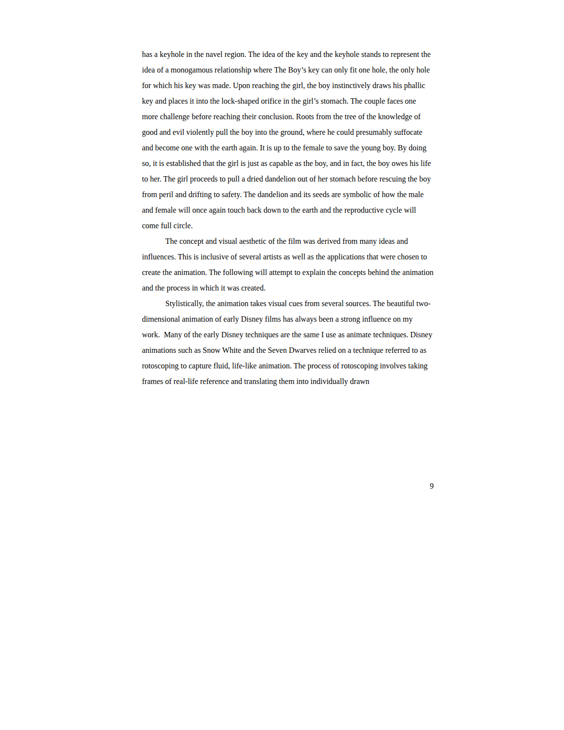has a keyhole in the navel region. The idea of the key and the keyhole stands to represent the idea of a monogamous relationship where The Boy’s key can only fit one hole, the only hole for which his key was made. Upon reaching the girl, the boy instinctively draws his phallic key and places it into the lock-shaped orifice in the girl’s stomach. The couple faces one more challenge before reaching their conclusion. Roots from the tree of the knowledge of good and evil violently pull the boy into the ground, where he could presumably suffocate and become one with the earth again. It is up to the female to save the young boy. By doing so, it is established that the girl is just as capable as the boy, and in fact, the boy owes his life to her. The girl proceeds to pull a dried dandelion out of her stomach before rescuing the boy from peril and drifting to safety. The dandelion and its seeds are symbolic of how the male and female will once again touch back down to the earth and the reproductive cycle will come full circle.
The concept and visual aesthetic of the film was derived from many ideas and influences. This is inclusive of several artists as well as the applications that were chosen to create the animation. The following will attempt to explain the concepts behind the animation and the process in which it was created.
Stylistically, the animation takes visual cues from several sources. The beautiful two-dimensional animation of early Disney films has always been a strong influence on my work. Many of the early Disney techniques are the same I use as animate techniques. Disney animations such as Snow White and the Seven Dwarves relied on a technique referred to as rotoscoping to capture fluid, life-like animation. The process of rotoscoping involves taking frames of real-life reference and translating them into individually drawn
9